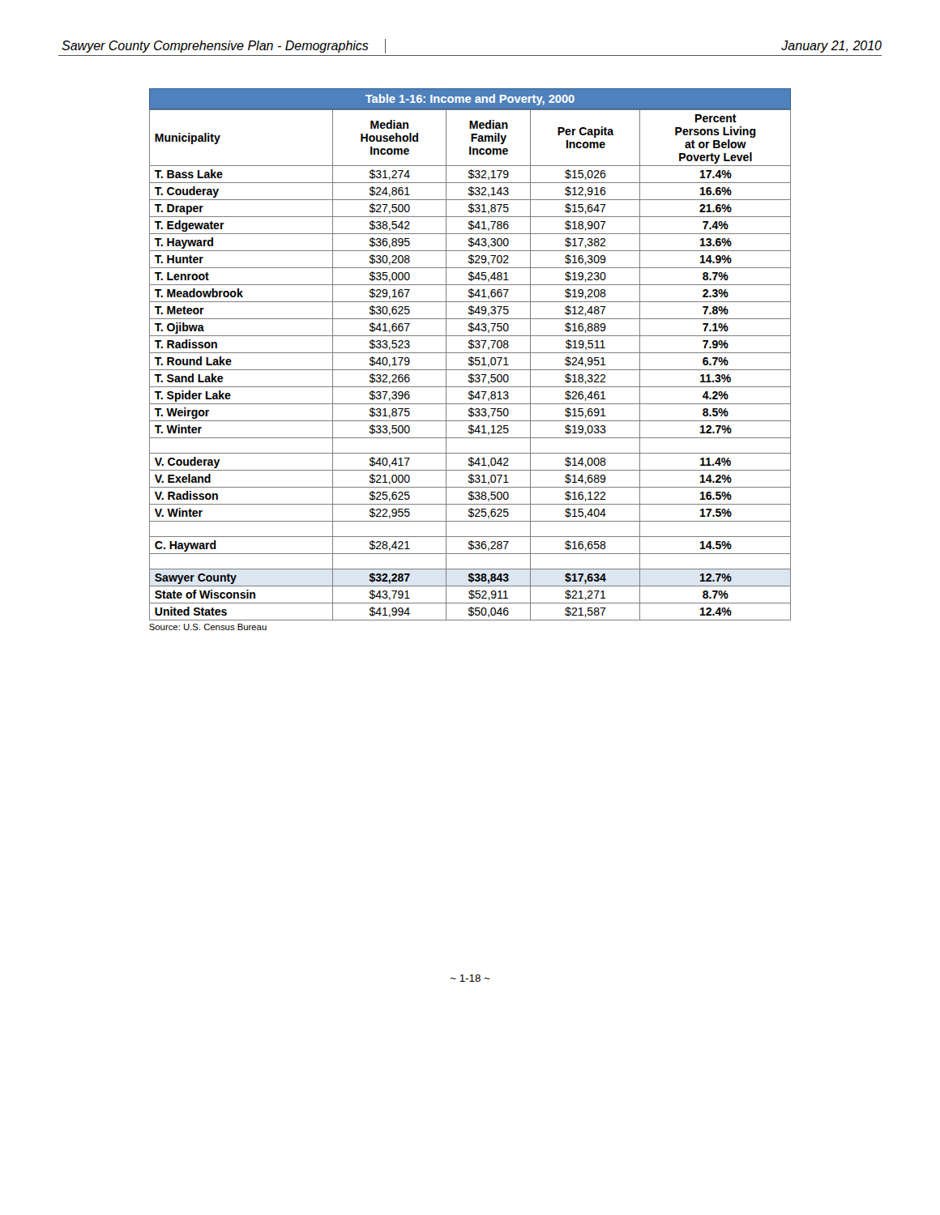Sawyer County Comprehensive Plan - Demographics
January 21, 2010
Table 1-16: Income and Poverty, 2000
| Municipality | Median Household Income | Median Family Income | Per Capita Income | Percent Persons Living at or Below Poverty Level |
| --- | --- | --- | --- | --- |
| T. Bass Lake | $31,274 | $32,179 | $15,026 | 17.4% |
| T. Couderay | $24,861 | $32,143 | $12,916 | 16.6% |
| T. Draper | $27,500 | $31,875 | $15,647 | 21.6% |
| T. Edgewater | $38,542 | $41,786 | $18,907 | 7.4% |
| T. Hayward | $36,895 | $43,300 | $17,382 | 13.6% |
| T. Hunter | $30,208 | $29,702 | $16,309 | 14.9% |
| T. Lenroot | $35,000 | $45,481 | $19,230 | 8.7% |
| T. Meadowbrook | $29,167 | $41,667 | $19,208 | 2.3% |
| T. Meteor | $30,625 | $49,375 | $12,487 | 7.8% |
| T. Ojibwa | $41,667 | $43,750 | $16,889 | 7.1% |
| T. Radisson | $33,523 | $37,708 | $19,511 | 7.9% |
| T. Round Lake | $40,179 | $51,071 | $24,951 | 6.7% |
| T. Sand Lake | $32,266 | $37,500 | $18,322 | 11.3% |
| T. Spider Lake | $37,396 | $47,813 | $26,461 | 4.2% |
| T. Weirgor | $31,875 | $33,750 | $15,691 | 8.5% |
| T. Winter | $33,500 | $41,125 | $19,033 | 12.7% |
| V. Couderay | $40,417 | $41,042 | $14,008 | 11.4% |
| V. Exeland | $21,000 | $31,071 | $14,689 | 14.2% |
| V. Radisson | $25,625 | $38,500 | $16,122 | 16.5% |
| V. Winter | $22,955 | $25,625 | $15,404 | 17.5% |
| C. Hayward | $28,421 | $36,287 | $16,658 | 14.5% |
| Sawyer County | $32,287 | $38,843 | $17,634 | 12.7% |
| State of Wisconsin | $43,791 | $52,911 | $21,271 | 8.7% |
| United States | $41,994 | $50,046 | $21,587 | 12.4% |
Source: U.S. Census Bureau
~ 1-18 ~